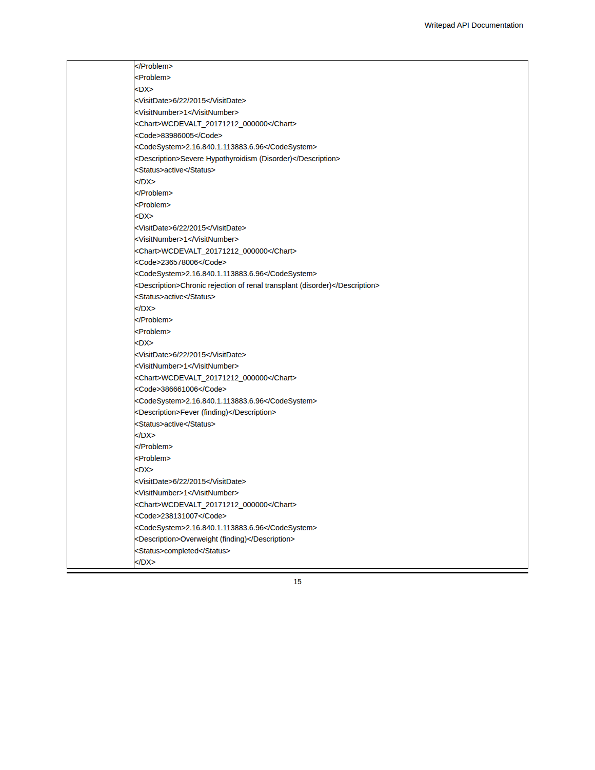Writepad API Documentation
| | </Problem> <Problem> <DX> <VisitDate>6/22/2015</VisitDate> <VisitNumber>1</VisitNumber> <Chart>WCDEVALT_20171212_000000</Chart> <Code>83986005</Code> <CodeSystem>2.16.840.1.113883.6.96</CodeSystem> <Description>Severe Hypothyroidism (Disorder)</Description> <Status>active</Status> </DX> </Problem> <Problem> <DX> <VisitDate>6/22/2015</VisitDate> <VisitNumber>1</VisitNumber> <Chart>WCDEVALT_20171212_000000</Chart> <Code>236578006</Code> <CodeSystem>2.16.840.1.113883.6.96</CodeSystem> <Description>Chronic rejection of renal transplant (disorder)</Description> <Status>active</Status> </DX> </Problem> <Problem> <DX> <VisitDate>6/22/2015</VisitDate> <VisitNumber>1</VisitNumber> <Chart>WCDEVALT_20171212_000000</Chart> <Code>386661006</Code> <CodeSystem>2.16.840.1.113883.6.96</CodeSystem> <Description>Fever (finding)</Description> <Status>active</Status> </DX> </Problem> <Problem> <DX> <VisitDate>6/22/2015</VisitDate> <VisitNumber>1</VisitNumber> <Chart>WCDEVALT_20171212_000000</Chart> <Code>238131007</Code> <CodeSystem>2.16.840.1.113883.6.96</CodeSystem> <Description>Overweight (finding)</Description> <Status>completed</Status> </DX> |
15